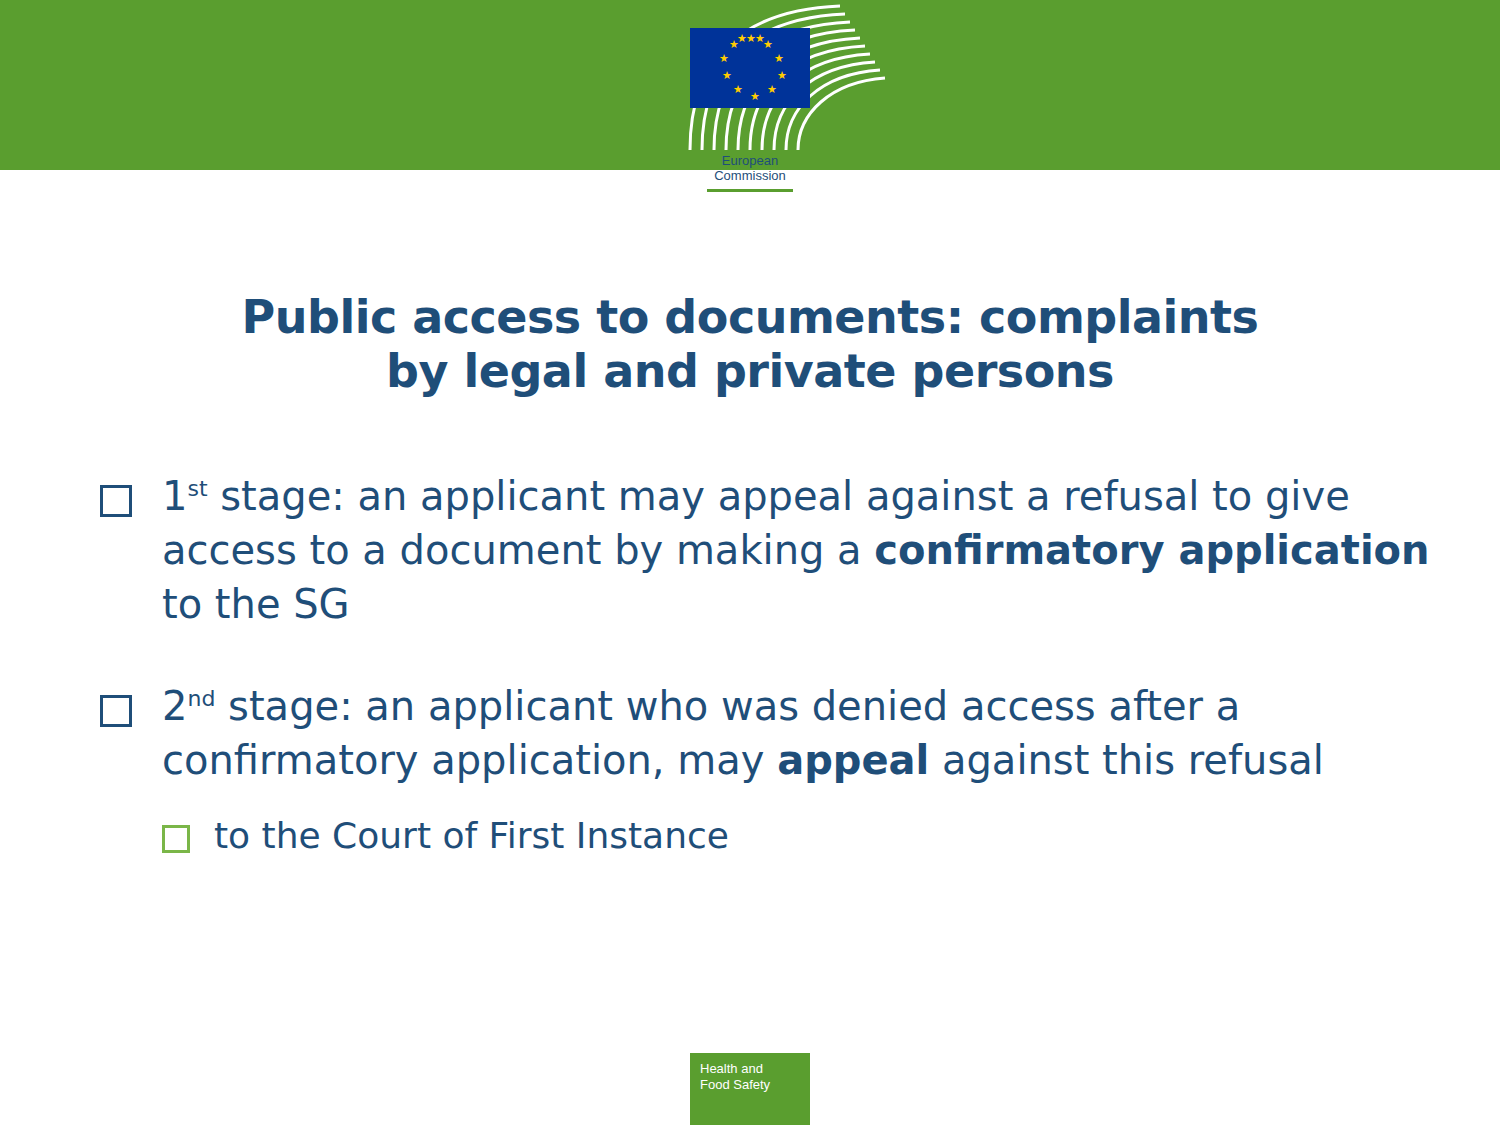★ ★ ★ ★ ★ ★ ★ ★ ★ ★ ★ ★
European
Commission
Public access to documents: complaints
by legal and private persons
1st stage: an applicant may appeal against a refusal to give access to a document by making a confirmatory application to the SG
2nd stage: an applicant who was denied access after a confirmatory application, may appeal against this refusal
to the Court of First Instance
Health and
Food Safety